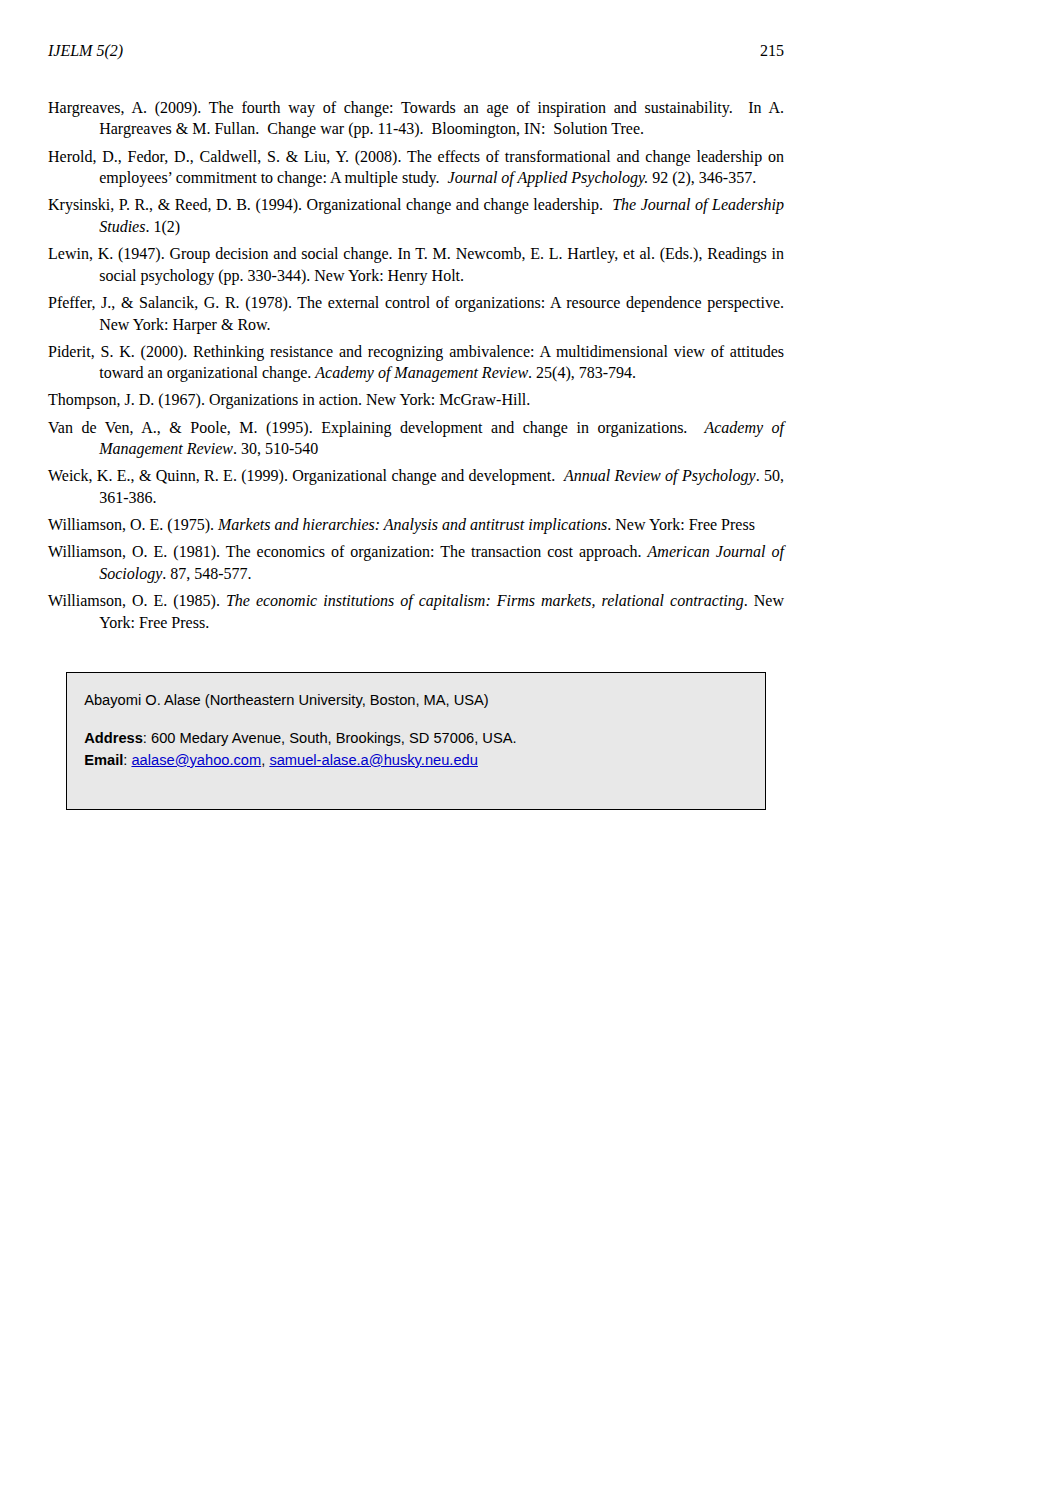IJELM 5(2) 215
Hargreaves, A. (2009). The fourth way of change: Towards an age of inspiration and sustainability. In A. Hargreaves & M. Fullan. Change war (pp. 11-43). Bloomington, IN: Solution Tree.
Herold, D., Fedor, D., Caldwell, S. & Liu, Y. (2008). The effects of transformational and change leadership on employees’ commitment to change: A multiple study. Journal of Applied Psychology. 92 (2), 346-357.
Krysinski, P. R., & Reed, D. B. (1994). Organizational change and change leadership. The Journal of Leadership Studies. 1(2)
Lewin, K. (1947). Group decision and social change. In T. M. Newcomb, E. L. Hartley, et al. (Eds.), Readings in social psychology (pp. 330-344). New York: Henry Holt.
Pfeffer, J., & Salancik, G. R. (1978). The external control of organizations: A resource dependence perspective. New York: Harper & Row.
Piderit, S. K. (2000). Rethinking resistance and recognizing ambivalence: A multidimensional view of attitudes toward an organizational change. Academy of Management Review. 25(4), 783-794.
Thompson, J. D. (1967). Organizations in action. New York: McGraw-Hill.
Van de Ven, A., & Poole, M. (1995). Explaining development and change in organizations. Academy of Management Review. 30, 510-540
Weick, K. E., & Quinn, R. E. (1999). Organizational change and development. Annual Review of Psychology. 50, 361-386.
Williamson, O. E. (1975). Markets and hierarchies: Analysis and antitrust implications. New York: Free Press
Williamson, O. E. (1981). The economics of organization: The transaction cost approach. American Journal of Sociology. 87, 548-577.
Williamson, O. E. (1985). The economic institutions of capitalism: Firms markets, relational contracting. New York: Free Press.
Abayomi O. Alase (Northeastern University, Boston, MA, USA)
Address: 600 Medary Avenue, South, Brookings, SD 57006, USA.
Email: aalase@yahoo.com, samuel-alase.a@husky.neu.edu